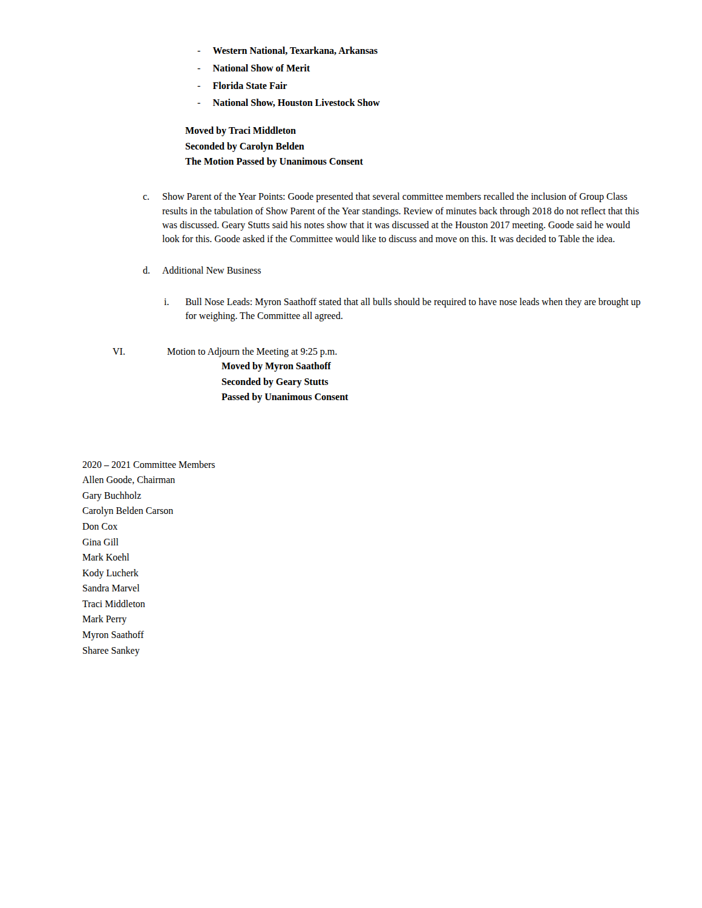Western National, Texarkana, Arkansas
National Show of Merit
Florida State Fair
National Show, Houston Livestock Show
Moved by Traci Middleton
Seconded by Carolyn Belden
The Motion Passed by Unanimous Consent
c. Show Parent of the Year Points: Goode presented that several committee members recalled the inclusion of Group Class results in the tabulation of Show Parent of the Year standings. Review of minutes back through 2018 do not reflect that this was discussed. Geary Stutts said his notes show that it was discussed at the Houston 2017 meeting. Goode said he would look for this. Goode asked if the Committee would like to discuss and move on this. It was decided to Table the idea.
d. Additional New Business
i. Bull Nose Leads: Myron Saathoff stated that all bulls should be required to have nose leads when they are brought up for weighing. The Committee all agreed.
VI. Motion to Adjourn the Meeting at 9:25 p.m.
Moved by Myron Saathoff
Seconded by Geary Stutts
Passed by Unanimous Consent
2020 – 2021 Committee Members
Allen Goode, Chairman
Gary Buchholz
Carolyn Belden Carson
Don Cox
Gina Gill
Mark Koehl
Kody Lucherk
Sandra Marvel
Traci Middleton
Mark Perry
Myron Saathoff
Sharee Sankey